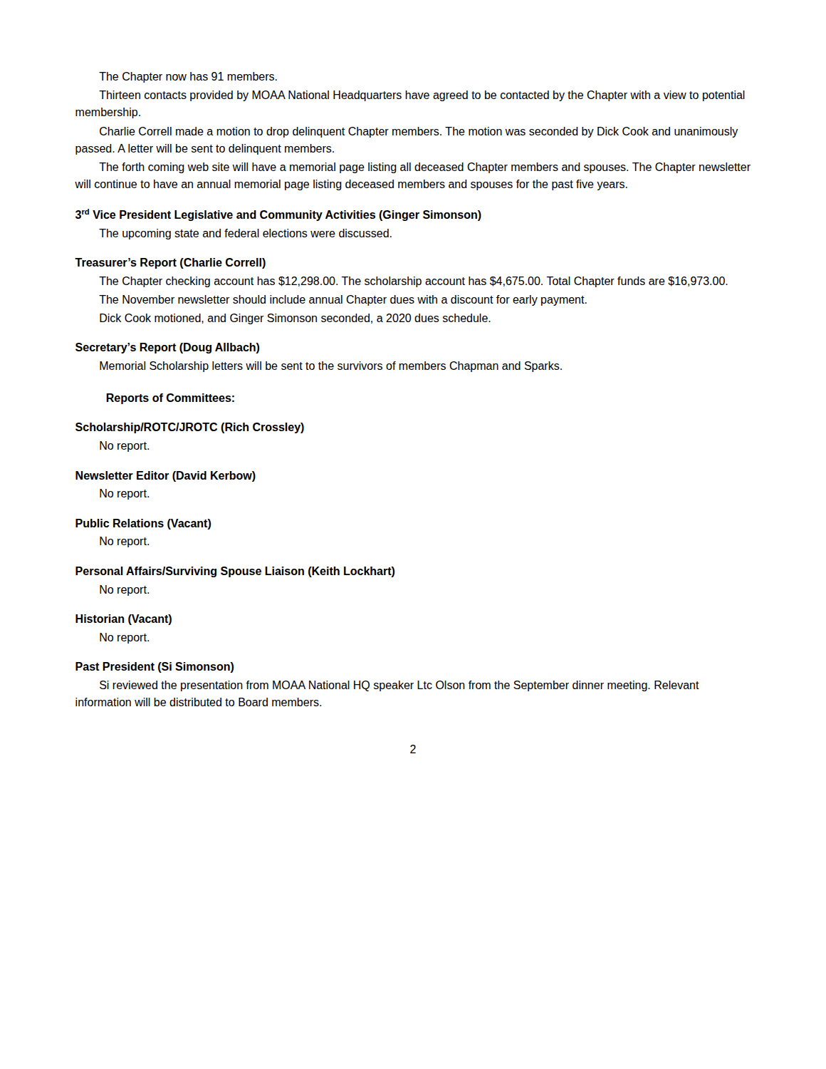The Chapter now has 91 members.
Thirteen contacts provided by MOAA National Headquarters have agreed to be contacted by the Chapter with a view to potential membership.
Charlie Correll made a motion to drop delinquent Chapter members. The motion was seconded by Dick Cook and unanimously passed. A letter will be sent to delinquent members.
The forth coming web site will have a memorial page listing all deceased Chapter members and spouses. The Chapter newsletter will continue to have an annual memorial page listing deceased members and spouses for the past five years.
3rd Vice President Legislative and Community Activities (Ginger Simonson)
The upcoming state and federal elections were discussed.
Treasurer’s Report (Charlie Correll)
The Chapter checking account has $12,298.00. The scholarship account has $4,675.00. Total Chapter funds are $16,973.00.
The November newsletter should include annual Chapter dues with a discount for early payment.
Dick Cook motioned, and Ginger Simonson seconded, a 2020 dues schedule.
Secretary’s Report (Doug Allbach)
Memorial Scholarship letters will be sent to the survivors of members Chapman and Sparks.
Reports of Committees:
Scholarship/ROTC/JROTC (Rich Crossley)
No report.
Newsletter Editor (David Kerbow)
No report.
Public Relations (Vacant)
No report.
Personal Affairs/Surviving Spouse Liaison (Keith Lockhart)
No report.
Historian (Vacant)
No report.
Past President (Si Simonson)
Si reviewed the presentation from MOAA National HQ speaker Ltc Olson from the September dinner meeting. Relevant information will be distributed to Board members.
2